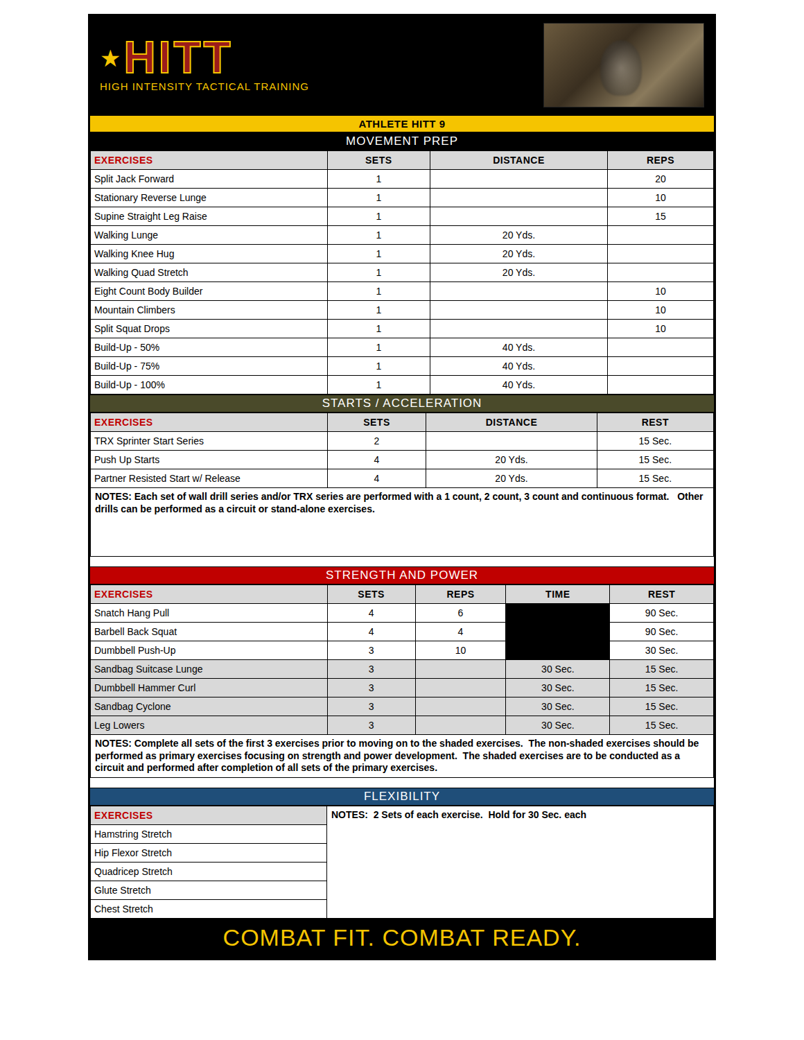★ HITT
HIGH INTENSITY TACTICAL TRAINING
ATHLETE HITT 9
MOVEMENT PREP
| EXERCISES | SETS | DISTANCE | REPS |
| --- | --- | --- | --- |
| Split Jack Forward | 1 | | 20 |
| Stationary Reverse Lunge | 1 | | 10 |
| Supine Straight Leg Raise | 1 | | 15 |
| Walking Lunge | 1 | 20 Yds. | |
| Walking Knee Hug | 1 | 20 Yds. | |
| Walking Quad Stretch | 1 | 20 Yds. | |
| Eight Count Body Builder | 1 | | 10 |
| Mountain Climbers | 1 | | 10 |
| Split Squat Drops | 1 | | 10 |
| Build-Up - 50% | 1 | 40 Yds. | |
| Build-Up - 75% | 1 | 40 Yds. | |
| Build-Up - 100% | 1 | 40 Yds. | |
STARTS / ACCELERATION
| EXERCISES | SETS | DISTANCE | REST |
| --- | --- | --- | --- |
| TRX Sprinter Start Series | 2 | | 15 Sec. |
| Push Up Starts | 4 | 20 Yds. | 15 Sec. |
| Partner Resisted Start w/ Release | 4 | 20 Yds. | 15 Sec. |
NOTES: Each set of wall drill series and/or TRX series are performed with a 1 count, 2 count, 3 count and continuous format. Other drills can be performed as a circuit or stand-alone exercises.
STRENGTH AND POWER
| EXERCISES | SETS | REPS | TIME | REST |
| --- | --- | --- | --- | --- |
| Snatch Hang Pull | 4 | 6 | | 90 Sec. |
| Barbell Back Squat | 4 | 4 | | 90 Sec. |
| Dumbbell Push-Up | 3 | 10 | | 30 Sec. |
| Sandbag Suitcase Lunge | 3 | | 30 Sec. | 15 Sec. |
| Dumbbell Hammer Curl | 3 | | 30 Sec. | 15 Sec. |
| Sandbag Cyclone | 3 | | 30 Sec. | 15 Sec. |
| Leg Lowers | 3 | | 30 Sec. | 15 Sec. |
NOTES: Complete all sets of the first 3 exercises prior to moving on to the shaded exercises. The non-shaded exercises should be performed as primary exercises focusing on strength and power development. The shaded exercises are to be conducted as a circuit and performed after completion of all sets of the primary exercises.
FLEXIBILITY
| EXERCISES |
| --- |
| Hamstring Stretch |
| Hip Flexor Stretch |
| Quadricep Stretch |
| Glute Stretch |
| Chest Stretch |
NOTES: 2 Sets of each exercise. Hold for 30 Sec. each
COMBAT FIT. COMBAT READY.